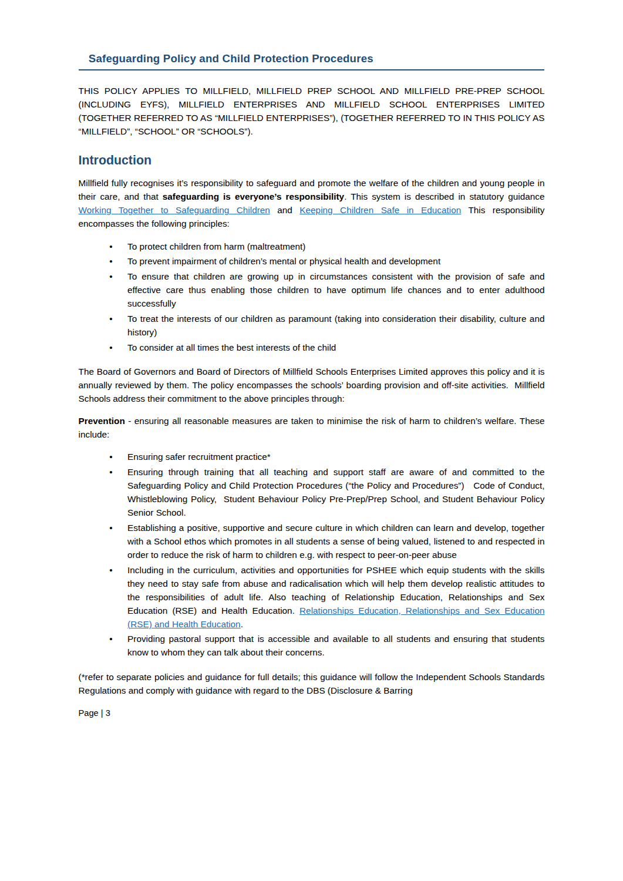Safeguarding Policy and Child Protection Procedures
THIS POLICY APPLIES TO MILLFIELD, MILLFIELD PREP SCHOOL AND MILLFIELD PRE-PREP SCHOOL (INCLUDING EYFS), MILLFIELD ENTERPRISES AND MILLFIELD SCHOOL ENTERPRISES LIMITED (TOGETHER REFERRED TO AS “MILLFIELD ENTERPRISES”), (TOGETHER REFERRED TO IN THIS POLICY AS “MILLFIELD”, “SCHOOL” OR “SCHOOLS”).
Introduction
Millfield fully recognises it’s responsibility to safeguard and promote the welfare of the children and young people in their care, and that safeguarding is everyone’s responsibility. This system is described in statutory guidance Working Together to Safeguarding Children and Keeping Children Safe in Education This responsibility encompasses the following principles:
To protect children from harm (maltreatment)
To prevent impairment of children’s mental or physical health and development
To ensure that children are growing up in circumstances consistent with the provision of safe and effective care thus enabling those children to have optimum life chances and to enter adulthood successfully
To treat the interests of our children as paramount (taking into consideration their disability, culture and history)
To consider at all times the best interests of the child
The Board of Governors and Board of Directors of Millfield Schools Enterprises Limited approves this policy and it is annually reviewed by them. The policy encompasses the schools’ boarding provision and off-site activities. Millfield Schools address their commitment to the above principles through:
Prevention - ensuring all reasonable measures are taken to minimise the risk of harm to children’s welfare. These include:
Ensuring safer recruitment practice*
Ensuring through training that all teaching and support staff are aware of and committed to the Safeguarding Policy and Child Protection Procedures (“the Policy and Procedures”) Code of Conduct, Whistleblowing Policy, Student Behaviour Policy Pre-Prep/Prep School, and Student Behaviour Policy Senior School.
Establishing a positive, supportive and secure culture in which children can learn and develop, together with a School ethos which promotes in all students a sense of being valued, listened to and respected in order to reduce the risk of harm to children e.g. with respect to peer-on-peer abuse
Including in the curriculum, activities and opportunities for PSHEE which equip students with the skills they need to stay safe from abuse and radicalisation which will help them develop realistic attitudes to the responsibilities of adult life. Also teaching of Relationship Education, Relationships and Sex Education (RSE) and Health Education. Relationships Education, Relationships and Sex Education (RSE) and Health Education.
Providing pastoral support that is accessible and available to all students and ensuring that students know to whom they can talk about their concerns.
(*refer to separate policies and guidance for full details; this guidance will follow the Independent Schools Standards Regulations and comply with guidance with regard to the DBS (Disclosure & Barring
Page | 3